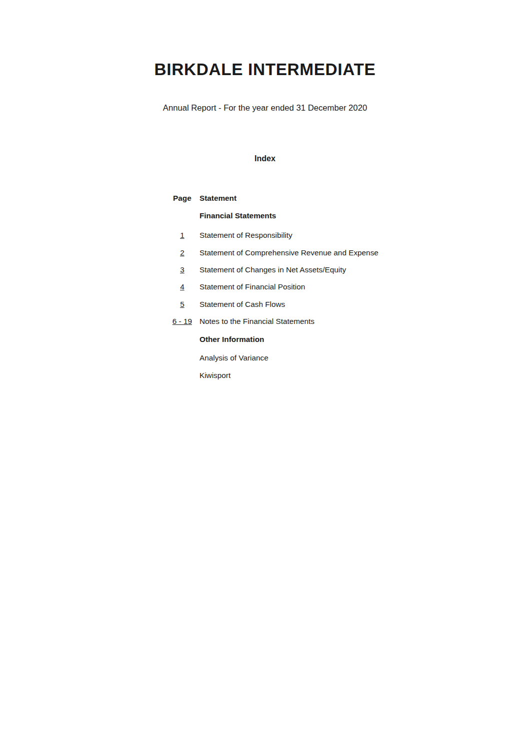BIRKDALE INTERMEDIATE
Annual Report - For the year ended 31 December 2020
Index
| Page | Statement |
| | Financial Statements |
| 1 | Statement of Responsibility |
| 2 | Statement of Comprehensive Revenue and Expense |
| 3 | Statement of Changes in Net Assets/Equity |
| 4 | Statement of Financial Position |
| 5 | Statement of Cash Flows |
| 6 - 19 | Notes to the Financial Statements |
| | Other Information |
| | Analysis of Variance |
| | Kiwisport |